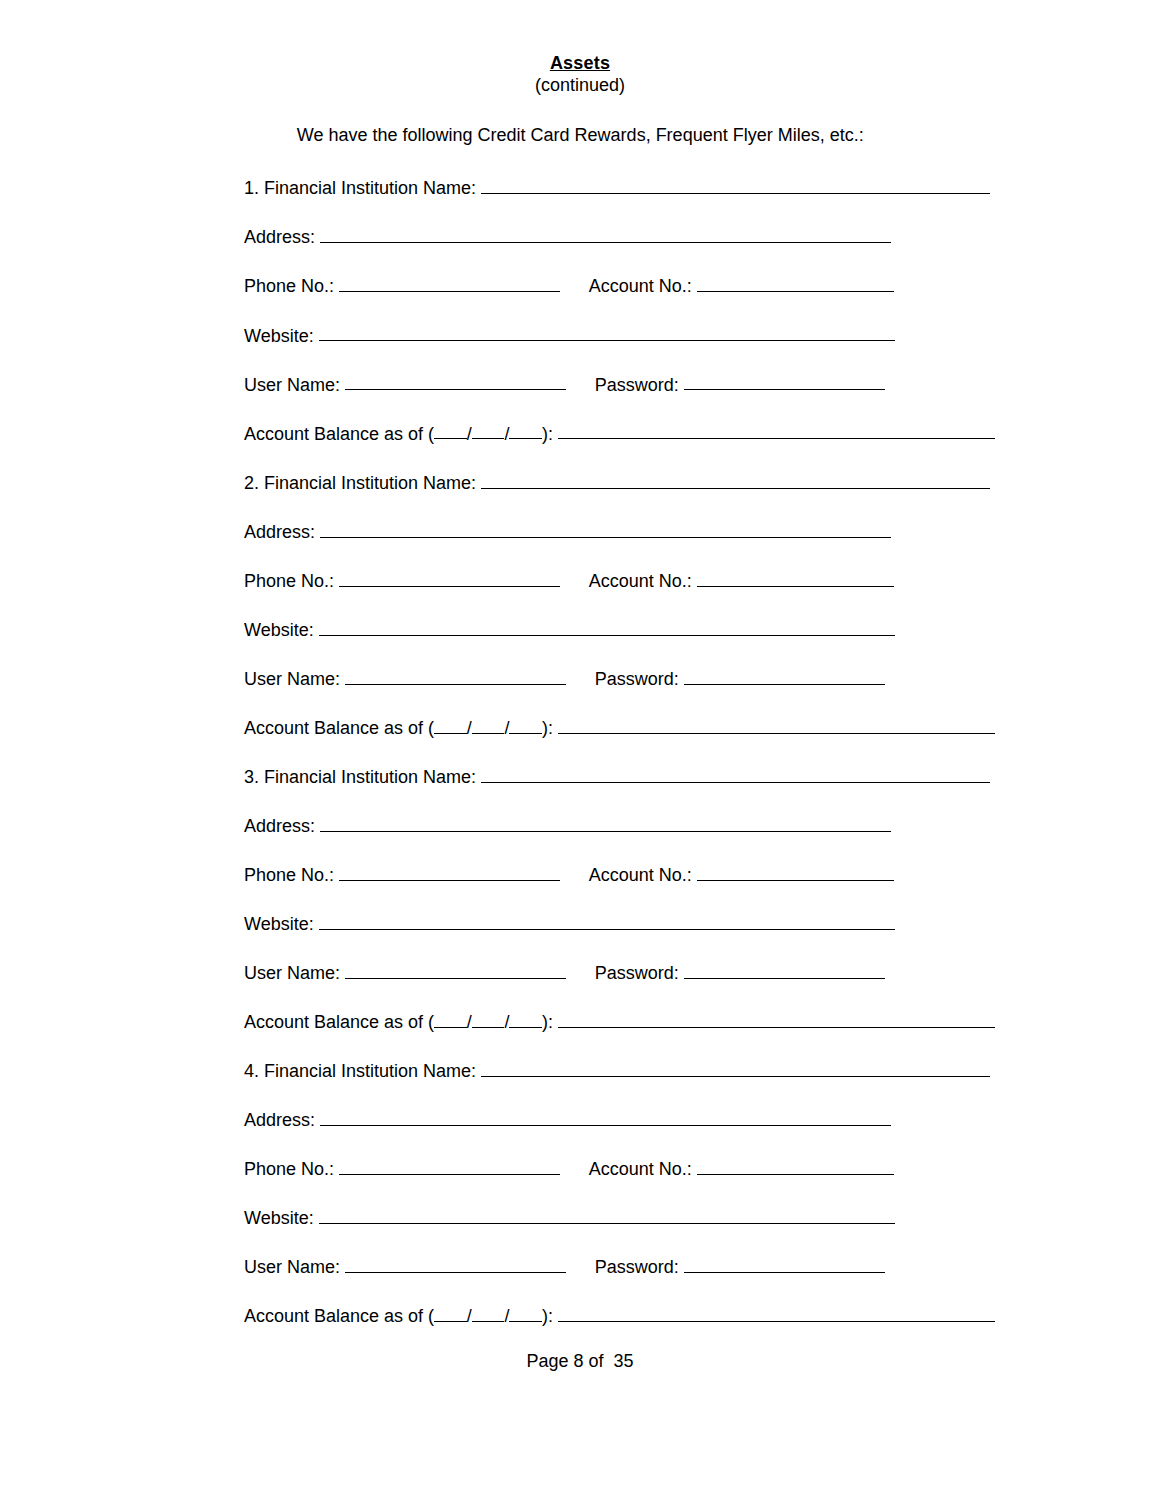Assets
(continued)
We have the following Credit Card Rewards, Frequent Flyer Miles, etc.:
1. Financial Institution Name:
Address:
Phone No.: Account No.:
Website:
User Name: Password:
Account Balance as of ( / / ):
2. Financial Institution Name:
Address:
Phone No.: Account No.:
Website:
User Name: Password:
Account Balance as of ( / / ):
3. Financial Institution Name:
Address:
Phone No.: Account No.:
Website:
User Name: Password:
Account Balance as of ( / / ):
4. Financial Institution Name:
Address:
Phone No.: Account No.:
Website:
User Name: Password:
Account Balance as of ( / / ):
Page 8 of 35